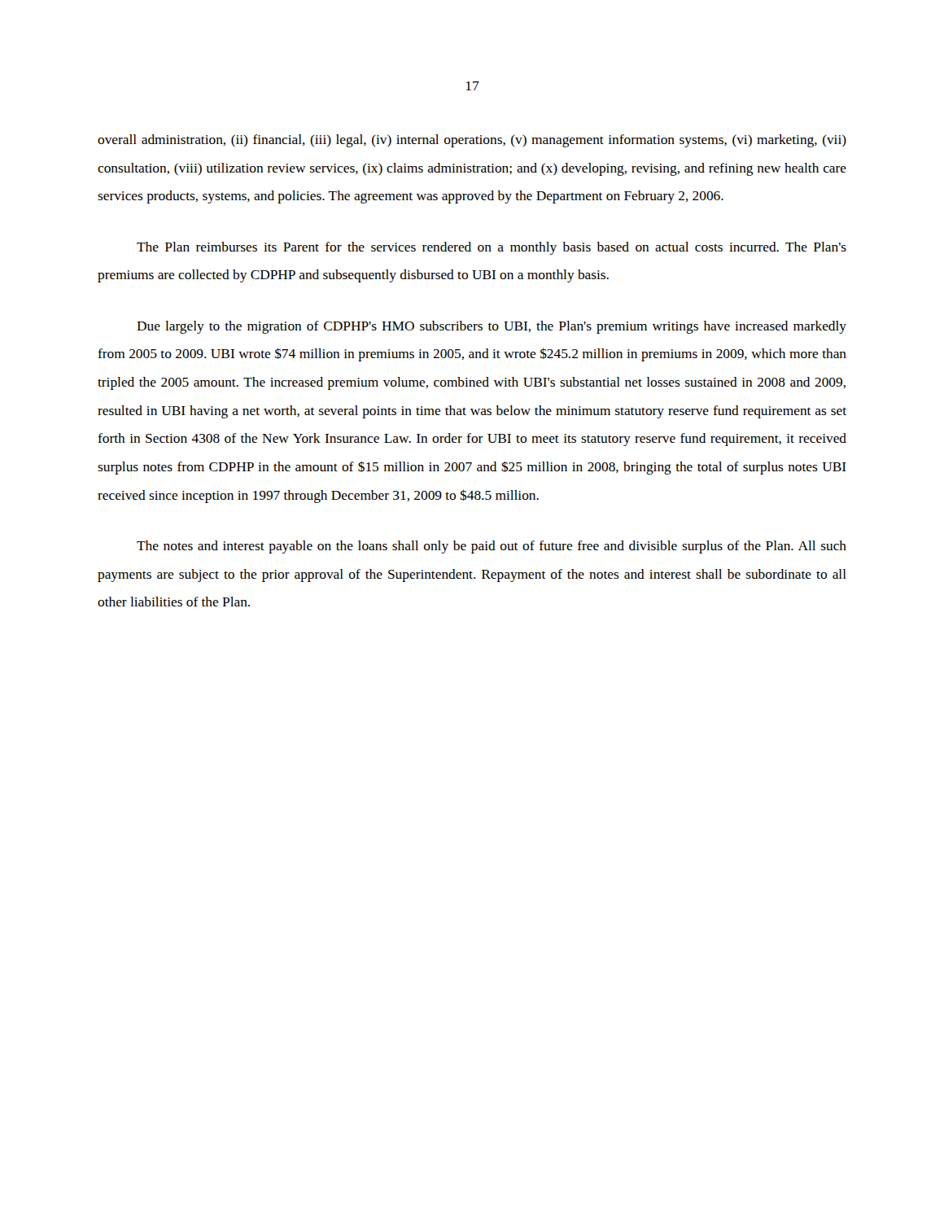17
overall administration, (ii) financial, (iii) legal, (iv) internal operations, (v) management information systems, (vi) marketing, (vii) consultation, (viii) utilization review services, (ix) claims administration; and (x) developing, revising, and refining new health care services products, systems, and policies. The agreement was approved by the Department on February 2, 2006.
The Plan reimburses its Parent for the services rendered on a monthly basis based on actual costs incurred. The Plan's premiums are collected by CDPHP and subsequently disbursed to UBI on a monthly basis.
Due largely to the migration of CDPHP's HMO subscribers to UBI, the Plan's premium writings have increased markedly from 2005 to 2009. UBI wrote $74 million in premiums in 2005, and it wrote $245.2 million in premiums in 2009, which more than tripled the 2005 amount. The increased premium volume, combined with UBI's substantial net losses sustained in 2008 and 2009, resulted in UBI having a net worth, at several points in time that was below the minimum statutory reserve fund requirement as set forth in Section 4308 of the New York Insurance Law. In order for UBI to meet its statutory reserve fund requirement, it received surplus notes from CDPHP in the amount of $15 million in 2007 and $25 million in 2008, bringing the total of surplus notes UBI received since inception in 1997 through December 31, 2009 to $48.5 million.
The notes and interest payable on the loans shall only be paid out of future free and divisible surplus of the Plan. All such payments are subject to the prior approval of the Superintendent. Repayment of the notes and interest shall be subordinate to all other liabilities of the Plan.